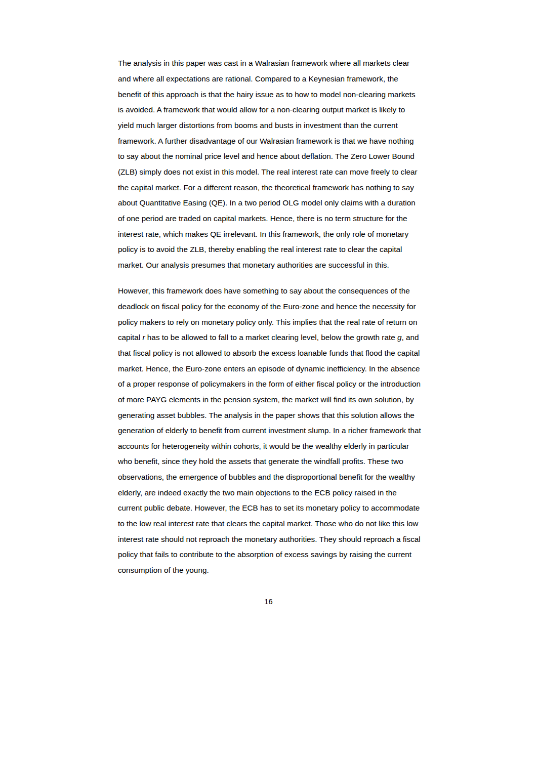The analysis in this paper was cast in a Walrasian framework where all markets clear and where all expectations are rational. Compared to a Keynesian framework, the benefit of this approach is that the hairy issue as to how to model non-clearing markets is avoided. A framework that would allow for a non-clearing output market is likely to yield much larger distortions from booms and busts in investment than the current framework. A further disadvantage of our Walrasian framework is that we have nothing to say about the nominal price level and hence about deflation. The Zero Lower Bound (ZLB) simply does not exist in this model. The real interest rate can move freely to clear the capital market. For a different reason, the theoretical framework has nothing to say about Quantitative Easing (QE). In a two period OLG model only claims with a duration of one period are traded on capital markets. Hence, there is no term structure for the interest rate, which makes QE irrelevant. In this framework, the only role of monetary policy is to avoid the ZLB, thereby enabling the real interest rate to clear the capital market. Our analysis presumes that monetary authorities are successful in this.
However, this framework does have something to say about the consequences of the deadlock on fiscal policy for the economy of the Euro-zone and hence the necessity for policy makers to rely on monetary policy only. This implies that the real rate of return on capital r has to be allowed to fall to a market clearing level, below the growth rate g, and that fiscal policy is not allowed to absorb the excess loanable funds that flood the capital market. Hence, the Euro-zone enters an episode of dynamic inefficiency. In the absence of a proper response of policymakers in the form of either fiscal policy or the introduction of more PAYG elements in the pension system, the market will find its own solution, by generating asset bubbles. The analysis in the paper shows that this solution allows the generation of elderly to benefit from current investment slump. In a richer framework that accounts for heterogeneity within cohorts, it would be the wealthy elderly in particular who benefit, since they hold the assets that generate the windfall profits. These two observations, the emergence of bubbles and the disproportional benefit for the wealthy elderly, are indeed exactly the two main objections to the ECB policy raised in the current public debate. However, the ECB has to set its monetary policy to accommodate to the low real interest rate that clears the capital market. Those who do not like this low interest rate should not reproach the monetary authorities. They should reproach a fiscal policy that fails to contribute to the absorption of excess savings by raising the current consumption of the young.
16